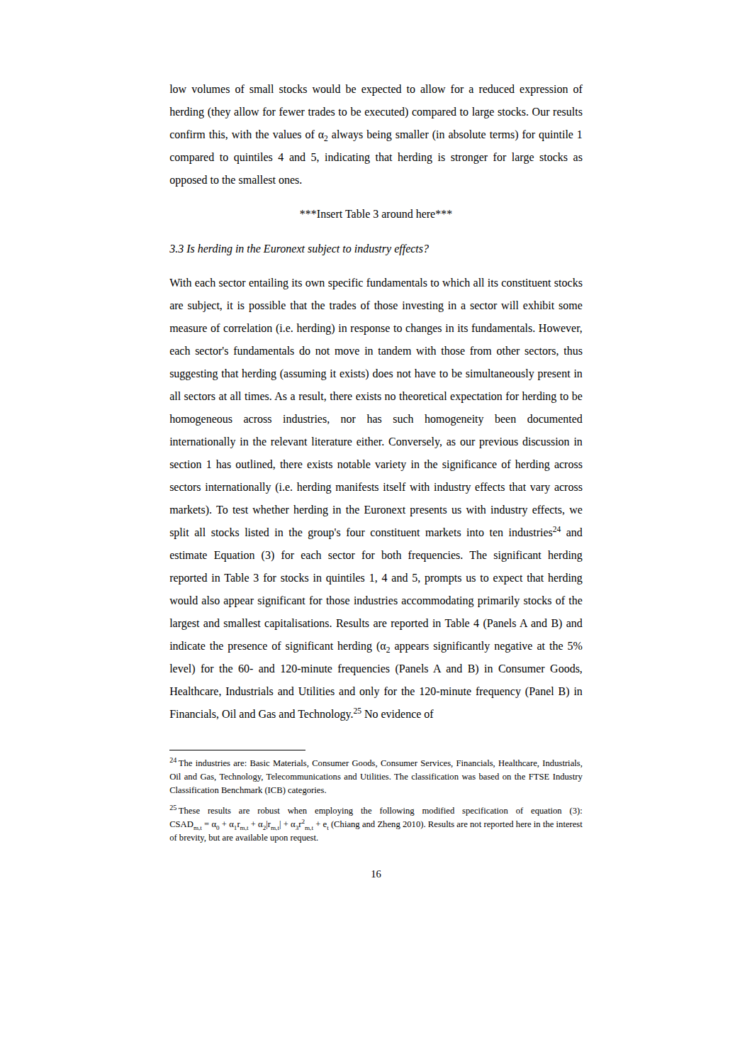low volumes of small stocks would be expected to allow for a reduced expression of herding (they allow for fewer trades to be executed) compared to large stocks. Our results confirm this, with the values of α2 always being smaller (in absolute terms) for quintile 1 compared to quintiles 4 and 5, indicating that herding is stronger for large stocks as opposed to the smallest ones.
***Insert Table 3 around here***
3.3 Is herding in the Euronext subject to industry effects?
With each sector entailing its own specific fundamentals to which all its constituent stocks are subject, it is possible that the trades of those investing in a sector will exhibit some measure of correlation (i.e. herding) in response to changes in its fundamentals. However, each sector's fundamentals do not move in tandem with those from other sectors, thus suggesting that herding (assuming it exists) does not have to be simultaneously present in all sectors at all times. As a result, there exists no theoretical expectation for herding to be homogeneous across industries, nor has such homogeneity been documented internationally in the relevant literature either. Conversely, as our previous discussion in section 1 has outlined, there exists notable variety in the significance of herding across sectors internationally (i.e. herding manifests itself with industry effects that vary across markets). To test whether herding in the Euronext presents us with industry effects, we split all stocks listed in the group's four constituent markets into ten industries24 and estimate Equation (3) for each sector for both frequencies. The significant herding reported in Table 3 for stocks in quintiles 1, 4 and 5, prompts us to expect that herding would also appear significant for those industries accommodating primarily stocks of the largest and smallest capitalisations. Results are reported in Table 4 (Panels A and B) and indicate the presence of significant herding (α2 appears significantly negative at the 5% level) for the 60- and 120-minute frequencies (Panels A and B) in Consumer Goods, Healthcare, Industrials and Utilities and only for the 120-minute frequency (Panel B) in Financials, Oil and Gas and Technology.25 No evidence of
24 The industries are: Basic Materials, Consumer Goods, Consumer Services, Financials, Healthcare, Industrials, Oil and Gas, Technology, Telecommunications and Utilities. The classification was based on the FTSE Industry Classification Benchmark (ICB) categories.
25 These results are robust when employing the following modified specification of equation (3): CSADm,t = α0 + α1rm,t + α2|rm,t| + α3r2m,t + et (Chiang and Zheng 2010). Results are not reported here in the interest of brevity, but are available upon request.
16